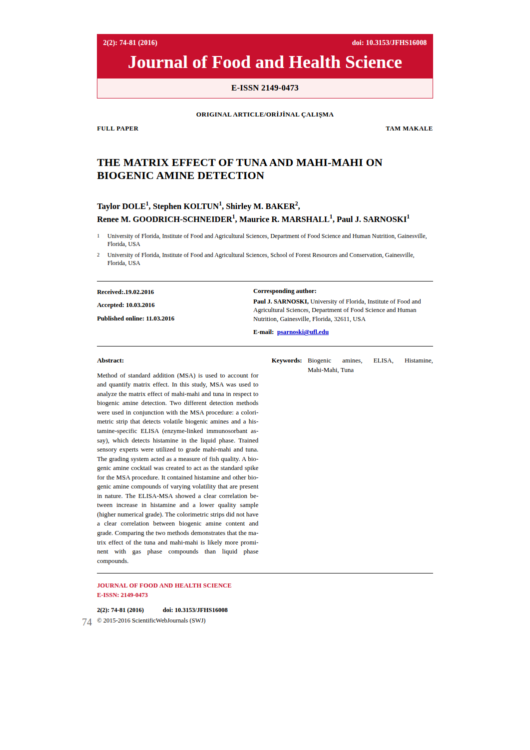2(2): 74-81 (2016) doi: 10.3153/JFHS16008
Journal of Food and Health Science
E-ISSN 2149-0473
ORIGINAL ARTICLE/ORİJİNAL ÇALIŞMA
FULL PAPER TAM MAKALE
The Matrix Effect of Tuna and Mahi-Mahi on Biogenic Amine Detection
Taylor DOLE1, Stephen KOLTUN1, Shirley M. BAKER2,
Renee M. GOODRICH-SCHNEIDER1, Maurice R. MARSHALL1, Paul J. SARNOSKI1
1 University of Florida, Institute of Food and Agricultural Sciences, Department of Food Science and Human Nutrition, Gainesville, Florida, USA
2 University of Florida, Institute of Food and Agricultural Sciences, School of Forest Resources and Conservation, Gainesville, Florida, USA
Received:.19.02.2016
Accepted: 10.03.2016
Published online: 11.03.2016
Corresponding author:
Paul J. SARNOSKI, University of Florida, Institute of Food and Agricultural Sciences, Department of Food Science and Human Nutrition, Gainesville, Florida, 32611, USA
E-mail: psarnoski@ufl.edu
Abstract:
Method of standard addition (MSA) is used to account for and quantify matrix effect. In this study, MSA was used to analyze the matrix effect of mahi-mahi and tuna in respect to biogenic amine detection. Two different detection methods were used in conjunction with the MSA procedure: a colorimetric strip that detects volatile biogenic amines and a histamine-specific ELISA (enzyme-linked immunosorbant assay), which detects histamine in the liquid phase. Trained sensory experts were utilized to grade mahi-mahi and tuna. The grading system acted as a measure of fish quality. A biogenic amine cocktail was created to act as the standard spike for the MSA procedure. It contained histamine and other biogenic amine compounds of varying volatility that are present in nature. The ELISA-MSA showed a clear correlation between increase in histamine and a lower quality sample (higher numerical grade). The colorimetric strips did not have a clear correlation between biogenic amine content and grade. Comparing the two methods demonstrates that the matrix effect of the tuna and mahi-mahi is likely more prominent with gas phase compounds than liquid phase compounds.
Keywords: Biogenic amines, ELISA, Histamine, Mahi-Mahi, Tuna
JOURNAL OF FOOD AND HEALTH SCIENCE
E-ISSN: 2149-0473
2(2): 74-81 (2016) doi: 10.3153/JFHS16008
© 2015-2016 ScientificWebJournals (SWJ)
74